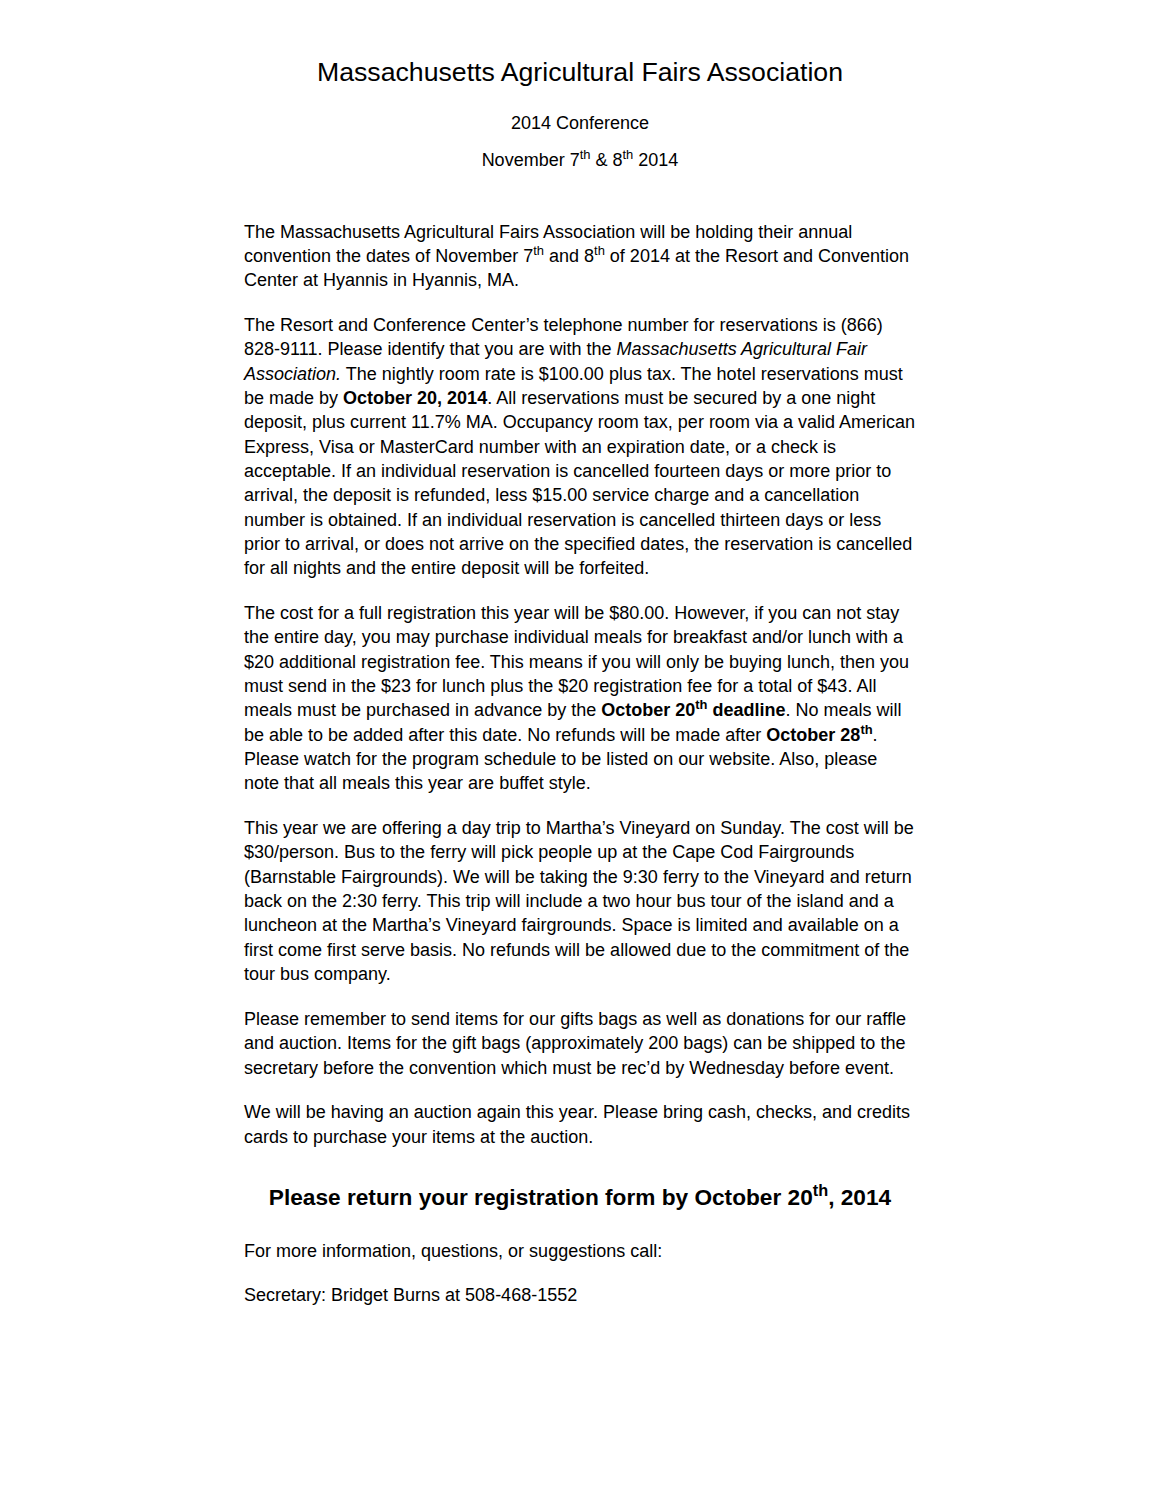Massachusetts Agricultural Fairs Association
2014 Conference
November 7th & 8th 2014
The Massachusetts Agricultural Fairs Association will be holding their annual convention the dates of November 7th and 8th of 2014 at the Resort and Convention Center at Hyannis in Hyannis, MA.
The Resort and Conference Center’s telephone number for reservations is (866) 828-9111. Please identify that you are with the Massachusetts Agricultural Fair Association. The nightly room rate is $100.00 plus tax. The hotel reservations must be made by October 20, 2014. All reservations must be secured by a one night deposit, plus current 11.7% MA. Occupancy room tax, per room via a valid American Express, Visa or MasterCard number with an expiration date, or a check is acceptable. If an individual reservation is cancelled fourteen days or more prior to arrival, the deposit is refunded, less $15.00 service charge and a cancellation number is obtained. If an individual reservation is cancelled thirteen days or less prior to arrival, or does not arrive on the specified dates, the reservation is cancelled for all nights and the entire deposit will be forfeited.
The cost for a full registration this year will be $80.00. However, if you can not stay the entire day, you may purchase individual meals for breakfast and/or lunch with a $20 additional registration fee. This means if you will only be buying lunch, then you must send in the $23 for lunch plus the $20 registration fee for a total of $43. All meals must be purchased in advance by the October 20th deadline. No meals will be able to be added after this date. No refunds will be made after October 28th. Please watch for the program schedule to be listed on our website. Also, please note that all meals this year are buffet style.
This year we are offering a day trip to Martha’s Vineyard on Sunday. The cost will be $30/person. Bus to the ferry will pick people up at the Cape Cod Fairgrounds (Barnstable Fairgrounds). We will be taking the 9:30 ferry to the Vineyard and return back on the 2:30 ferry. This trip will include a two hour bus tour of the island and a luncheon at the Martha’s Vineyard fairgrounds. Space is limited and available on a first come first serve basis. No refunds will be allowed due to the commitment of the tour bus company.
Please remember to send items for our gifts bags as well as donations for our raffle and auction. Items for the gift bags (approximately 200 bags) can be shipped to the secretary before the convention which must be rec’d by Wednesday before event.
We will be having an auction again this year. Please bring cash, checks, and credits cards to purchase your items at the auction.
Please return your registration form by October 20th, 2014
For more information, questions, or suggestions call:
Secretary: Bridget Burns at 508-468-1552